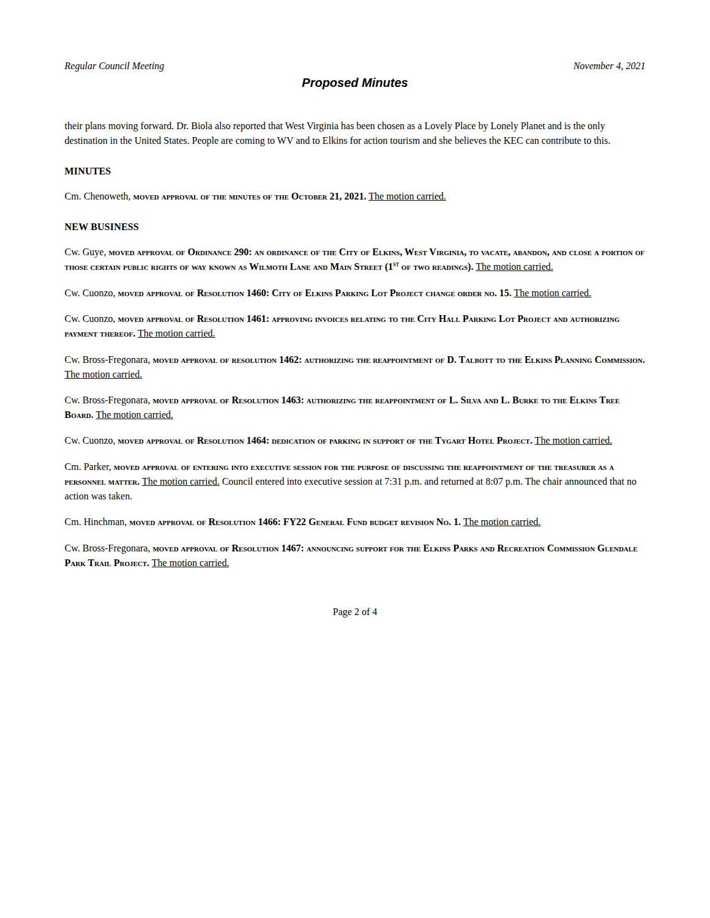Regular Council Meeting November 4, 2021
Proposed Minutes
their plans moving forward. Dr. Biola also reported that West Virginia has been chosen as a Lovely Place by Lonely Planet and is the only destination in the United States. People are coming to WV and to Elkins for action tourism and she believes the KEC can contribute to this.
MINUTES
Cm. Chenoweth, moved approval of the minutes of the October 21, 2021. The motion carried.
NEW BUSINESS
Cw. Guye, moved approval of Ordinance 290: an ordinance of the City of Elkins, West Virginia, to vacate, abandon, and close a portion of those certain public rights of way known as Wilmoth Lane and Main Street (1st of two readings). The motion carried.
Cw. Cuonzo, moved approval of Resolution 1460: City of Elkins Parking Lot Project change order no. 15. The motion carried.
Cw. Cuonzo, moved approval of Resolution 1461: approving invoices relating to the City Hall Parking Lot Project and authorizing payment thereof. The motion carried.
Cw. Bross-Fregonara, moved approval of resolution 1462: authorizing the reappointment of D. Talbott to the Elkins Planning Commission. The motion carried.
Cw. Bross-Fregonara, moved approval of Resolution 1463: authorizing the reappointment of L. Silva and L. Burke to the Elkins Tree Board. The motion carried.
Cw. Cuonzo, moved approval of Resolution 1464: dedication of parking in support of the Tygart Hotel Project. The motion carried.
Cm. Parker, moved approval of entering into executive session for the purpose of discussing the reappointment of the treasurer as a personnel matter. The motion carried. Council entered into executive session at 7:31 p.m. and returned at 8:07 p.m. The chair announced that no action was taken.
Cm. Hinchman, moved approval of Resolution 1466: FY22 General Fund budget revision No. 1. The motion carried.
Cw. Bross-Fregonara, moved approval of Resolution 1467: announcing support for the Elkins Parks and Recreation Commission Glendale Park Trail Project. The motion carried.
Page 2 of 4